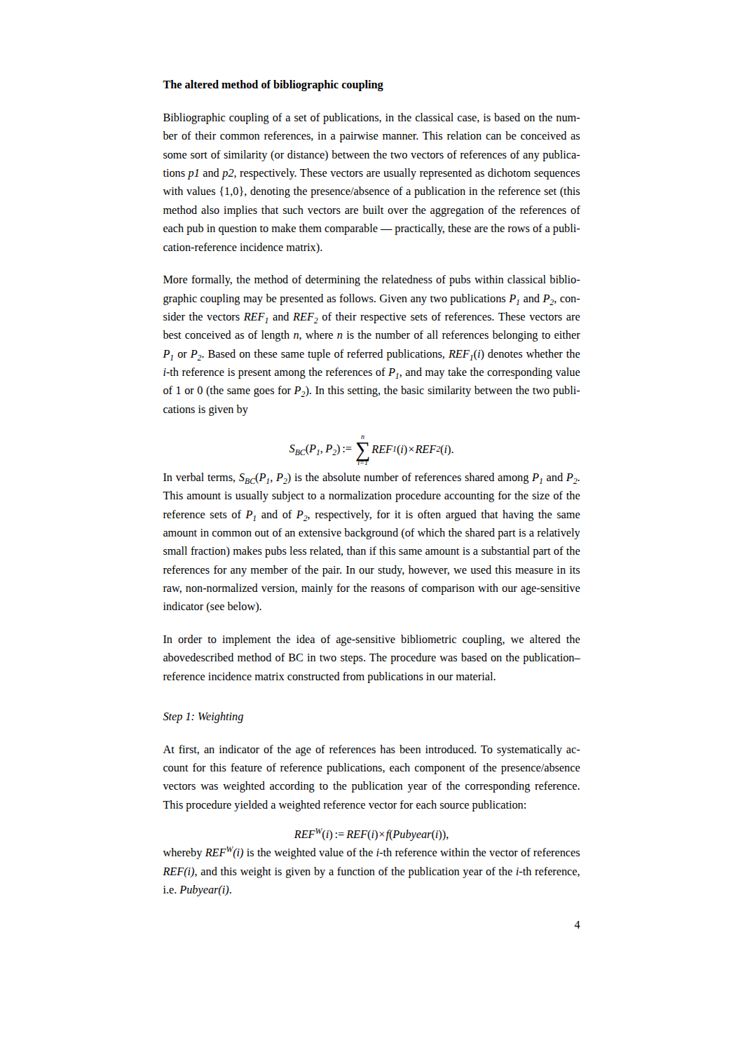The altered method of bibliographic coupling
Bibliographic coupling of a set of publications, in the classical case, is based on the number of their common references, in a pairwise manner. This relation can be conceived as some sort of similarity (or distance) between the two vectors of references of any publications p1 and p2, respectively. These vectors are usually represented as dichotom sequences with values {1,0}, denoting the presence/absence of a publication in the reference set (this method also implies that such vectors are built over the aggregation of the references of each pub in question to make them comparable — practically, these are the rows of a publication-reference incidence matrix).
More formally, the method of determining the relatedness of pubs within classical bibliographic coupling may be presented as follows. Given any two publications P1 and P2, consider the vectors REF1 and REF2 of their respective sets of references. These vectors are best conceived as of length n, where n is the number of all references belonging to either P1 or P2. Based on these same tuple of referred publications, REF1(i) denotes whether the i-th reference is present among the references of P1, and may take the corresponding value of 1 or 0 (the same goes for P2). In this setting, the basic similarity between the two publications is given by
SBC(P 1, P 2):=n∑i=1 REF 1(i)×REF 2(i).
In verbal terms, SBC(P1, P2) is the absolute number of references shared among P1 and P2. This amount is usually subject to a normalization procedure accounting for the size of the reference sets of P1 and of P2, respectively, for it is often argued that having the same amount in common out of an extensive background (of which the shared part is a relatively small fraction) makes pubs less related, than if this same amount is a substantial part of the references for any member of the pair. In our study, however, we used this measure in its raw, non-normalized version, mainly for the reasons of comparison with our age-sensitive indicator (see below).
In order to implement the idea of age-sensitive bibliometric coupling, we altered the abovedescribed method of BC in two steps. The procedure was based on the publication–reference incidence matrix constructed from publications in our material.
Step 1: Weighting
At first, an indicator of the age of references has been introduced. To systematically account for this feature of reference publications, each component of the presence/absence vectors was weighted according to the publication year of the corresponding reference. This procedure yielded a weighted reference vector for each source publication:
REF W(i):=REF(i)×f(Pubyear(i)),
whereby REFW(i) is the weighted value of the i-th reference within the vector of references REF(i), and this weight is given by a function of the publication year of the i-th reference, i.e. Pubyear(i).
4